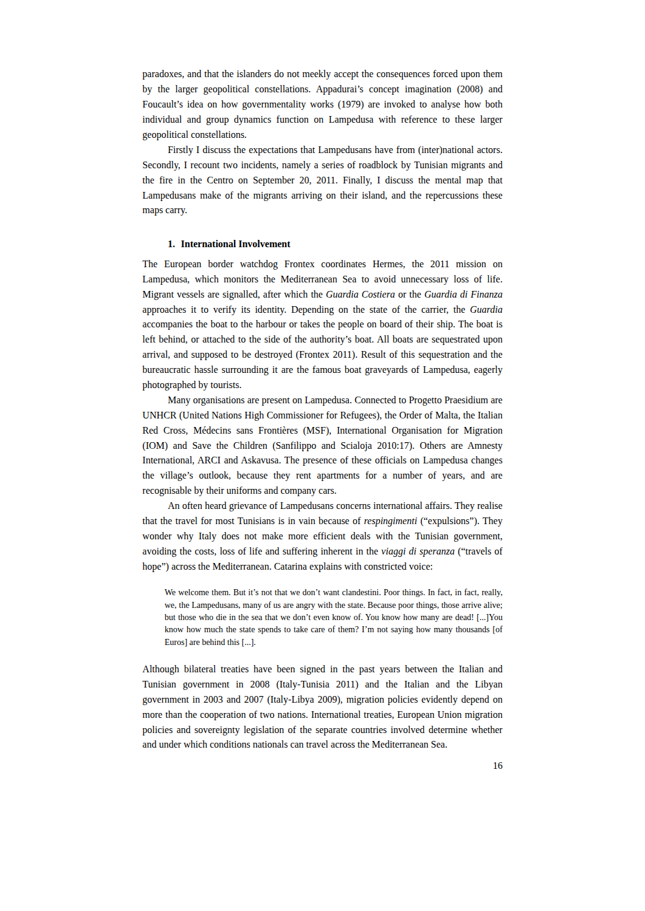paradoxes, and that the islanders do not meekly accept the consequences forced upon them by the larger geopolitical constellations. Appadurai’s concept imagination (2008) and Foucault’s idea on how governmentality works (1979) are invoked to analyse how both individual and group dynamics function on Lampedusa with reference to these larger geopolitical constellations.
Firstly I discuss the expectations that Lampedusans have from (inter)national actors. Secondly, I recount two incidents, namely a series of roadblock by Tunisian migrants and the fire in the Centro on September 20, 2011. Finally, I discuss the mental map that Lampedusans make of the migrants arriving on their island, and the repercussions these maps carry.
1. International Involvement
The European border watchdog Frontex coordinates Hermes, the 2011 mission on Lampedusa, which monitors the Mediterranean Sea to avoid unnecessary loss of life. Migrant vessels are signalled, after which the Guardia Costiera or the Guardia di Finanza approaches it to verify its identity. Depending on the state of the carrier, the Guardia accompanies the boat to the harbour or takes the people on board of their ship. The boat is left behind, or attached to the side of the authority’s boat. All boats are sequestrated upon arrival, and supposed to be destroyed (Frontex 2011). Result of this sequestration and the bureaucratic hassle surrounding it are the famous boat graveyards of Lampedusa, eagerly photographed by tourists.
Many organisations are present on Lampedusa. Connected to Progetto Praesidium are UNHCR (United Nations High Commissioner for Refugees), the Order of Malta, the Italian Red Cross, Médecins sans Frontières (MSF), International Organisation for Migration (IOM) and Save the Children (Sanfilippo and Scialoja 2010:17). Others are Amnesty International, ARCI and Askavusa. The presence of these officials on Lampedusa changes the village’s outlook, because they rent apartments for a number of years, and are recognisable by their uniforms and company cars.
An often heard grievance of Lampedusans concerns international affairs. They realise that the travel for most Tunisians is in vain because of respingimenti (“expulsions”). They wonder why Italy does not make more efficient deals with the Tunisian government, avoiding the costs, loss of life and suffering inherent in the viaggi di speranza (“travels of hope”) across the Mediterranean. Catarina explains with constricted voice:
We welcome them. But it’s not that we don’t want clandestini. Poor things. In fact, in fact, really, we, the Lampedusans, many of us are angry with the state. Because poor things, those arrive alive; but those who die in the sea that we don’t even know of. You know how many are dead! [...]You know how much the state spends to take care of them? I’m not saying how many thousands [of Euros] are behind this [...].
Although bilateral treaties have been signed in the past years between the Italian and Tunisian government in 2008 (Italy-Tunisia 2011) and the Italian and the Libyan government in 2003 and 2007 (Italy-Libya 2009), migration policies evidently depend on more than the cooperation of two nations. International treaties, European Union migration policies and sovereignty legislation of the separate countries involved determine whether and under which conditions nationals can travel across the Mediterranean Sea.
16